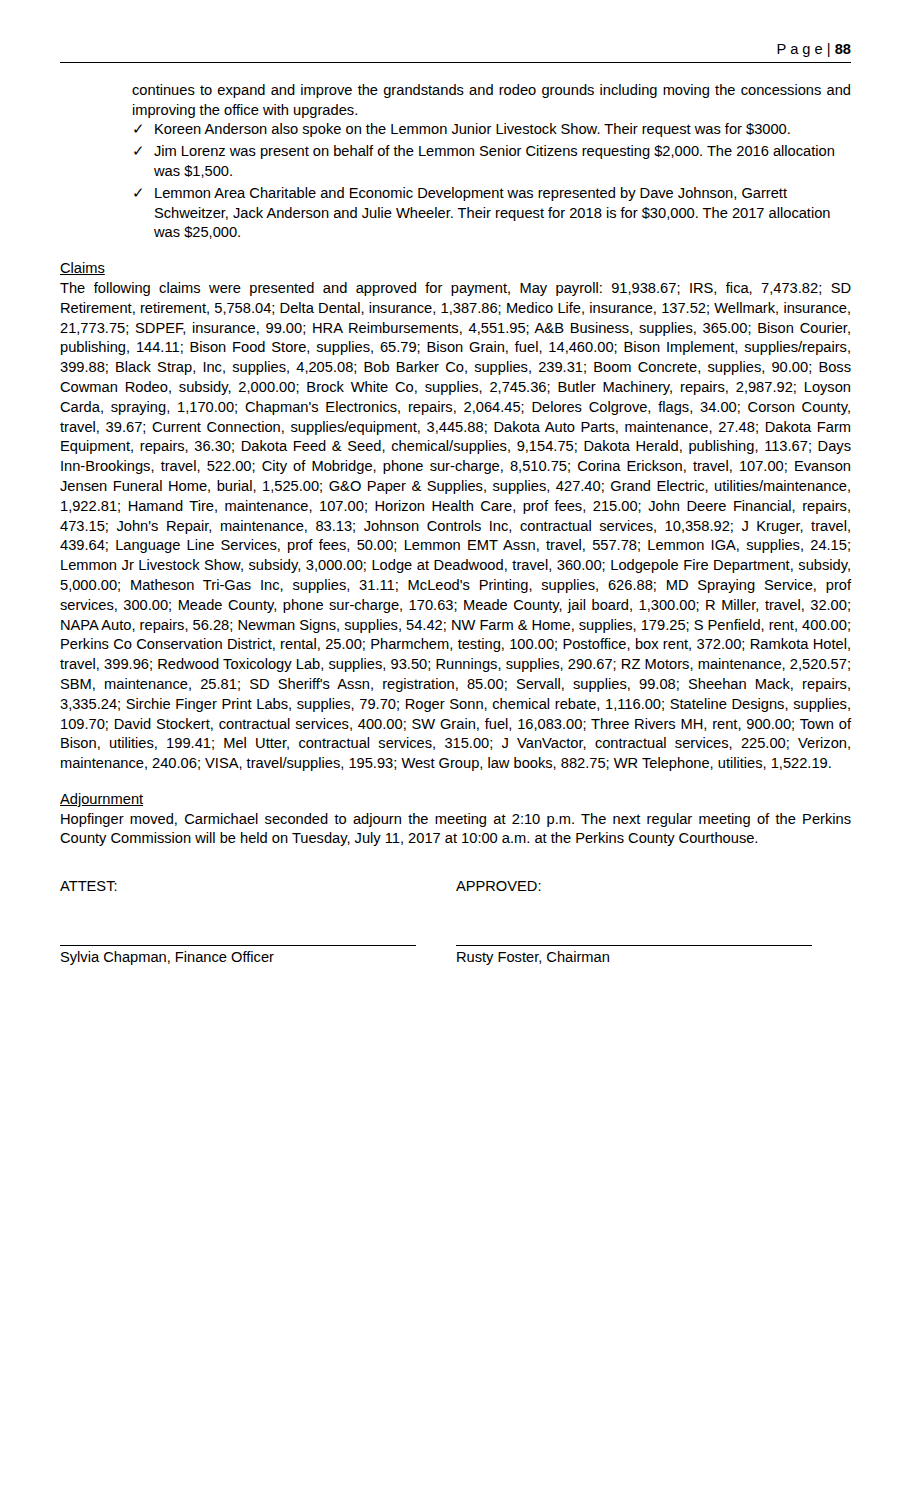P a g e | 88
continues to expand and improve the grandstands and rodeo grounds including moving the concessions and improving the office with upgrades.
Koreen Anderson also spoke on the Lemmon Junior Livestock Show. Their request was for $3000.
Jim Lorenz was present on behalf of the Lemmon Senior Citizens requesting $2,000. The 2016 allocation was $1,500.
Lemmon Area Charitable and Economic Development was represented by Dave Johnson, Garrett Schweitzer, Jack Anderson and Julie Wheeler. Their request for 2018 is for $30,000. The 2017 allocation was $25,000.
Claims
The following claims were presented and approved for payment, May payroll: 91,938.67; IRS, fica, 7,473.82; SD Retirement, retirement, 5,758.04; Delta Dental, insurance, 1,387.86; Medico Life, insurance, 137.52; Wellmark, insurance, 21,773.75; SDPEF, insurance, 99.00; HRA Reimbursements, 4,551.95; A&B Business, supplies, 365.00; Bison Courier, publishing, 144.11; Bison Food Store, supplies, 65.79; Bison Grain, fuel, 14,460.00; Bison Implement, supplies/repairs, 399.88; Black Strap, Inc, supplies, 4,205.08; Bob Barker Co, supplies, 239.31; Boom Concrete, supplies, 90.00; Boss Cowman Rodeo, subsidy, 2,000.00; Brock White Co, supplies, 2,745.36; Butler Machinery, repairs, 2,987.92; Loyson Carda, spraying, 1,170.00; Chapman's Electronics, repairs, 2,064.45; Delores Colgrove, flags, 34.00; Corson County, travel, 39.67; Current Connection, supplies/equipment, 3,445.88; Dakota Auto Parts, maintenance, 27.48; Dakota Farm Equipment, repairs, 36.30; Dakota Feed & Seed, chemical/supplies, 9,154.75; Dakota Herald, publishing, 113.67; Days Inn-Brookings, travel, 522.00; City of Mobridge, phone sur-charge, 8,510.75; Corina Erickson, travel, 107.00; Evanson Jensen Funeral Home, burial, 1,525.00; G&O Paper & Supplies, supplies, 427.40; Grand Electric, utilities/maintenance, 1,922.81; Hamand Tire, maintenance, 107.00; Horizon Health Care, prof fees, 215.00; John Deere Financial, repairs, 473.15; John's Repair, maintenance, 83.13; Johnson Controls Inc, contractual services, 10,358.92; J Kruger, travel, 439.64; Language Line Services, prof fees, 50.00; Lemmon EMT Assn, travel, 557.78; Lemmon IGA, supplies, 24.15; Lemmon Jr Livestock Show, subsidy, 3,000.00; Lodge at Deadwood, travel, 360.00; Lodgepole Fire Department, subsidy, 5,000.00; Matheson Tri-Gas Inc, supplies, 31.11; McLeod's Printing, supplies, 626.88; MD Spraying Service, prof services, 300.00; Meade County, phone sur-charge, 170.63; Meade County, jail board, 1,300.00; R Miller, travel, 32.00; NAPA Auto, repairs, 56.28; Newman Signs, supplies, 54.42; NW Farm & Home, supplies, 179.25; S Penfield, rent, 400.00; Perkins Co Conservation District, rental, 25.00; Pharmchem, testing, 100.00; Postoffice, box rent, 372.00; Ramkota Hotel, travel, 399.96; Redwood Toxicology Lab, supplies, 93.50; Runnings, supplies, 290.67; RZ Motors, maintenance, 2,520.57; SBM, maintenance, 25.81; SD Sheriff's Assn, registration, 85.00; Servall, supplies, 99.08; Sheehan Mack, repairs, 3,335.24; Sirchie Finger Print Labs, supplies, 79.70; Roger Sonn, chemical rebate, 1,116.00; Stateline Designs, supplies, 109.70; David Stockert, contractual services, 400.00; SW Grain, fuel, 16,083.00; Three Rivers MH, rent, 900.00; Town of Bison, utilities, 199.41; Mel Utter, contractual services, 315.00; J VanVactor, contractual services, 225.00; Verizon, maintenance, 240.06; VISA, travel/supplies, 195.93; West Group, law books, 882.75; WR Telephone, utilities, 1,522.19.
Adjournment
Hopfinger moved, Carmichael seconded to adjourn the meeting at 2:10 p.m. The next regular meeting of the Perkins County Commission will be held on Tuesday, July 11, 2017 at 10:00 a.m. at the Perkins County Courthouse.
ATTEST:
APPROVED:
Sylvia Chapman, Finance Officer
Rusty Foster, Chairman